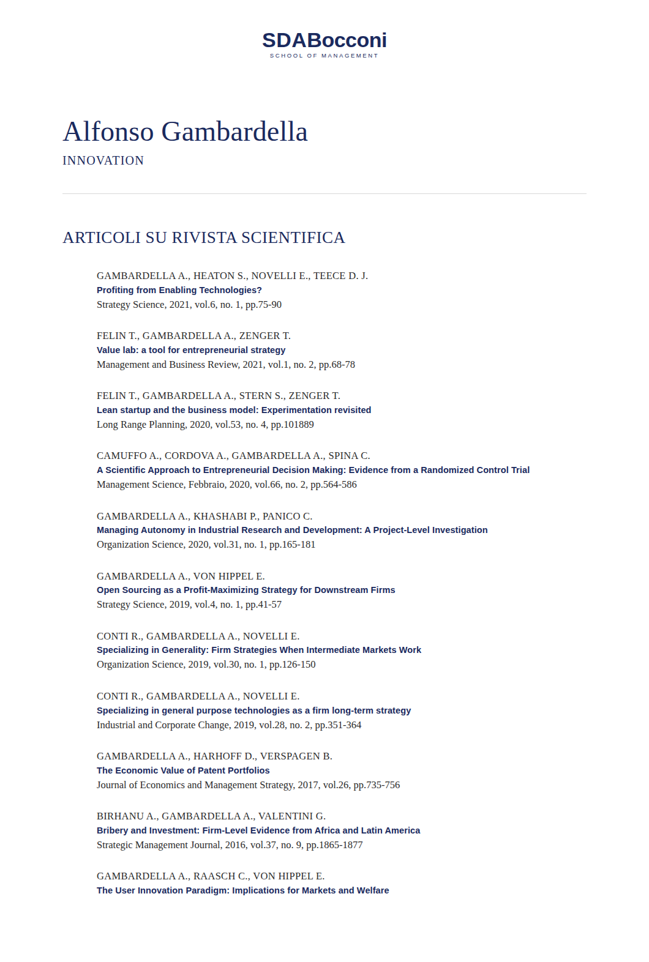SDABocconi
SCHOOL OF MANAGEMENT
Alfonso Gambardella
INNOVATION
ARTICOLI SU RIVISTA SCIENTIFICA
GAMBARDELLA A., HEATON S., NOVELLI E., TEECE D. J.
Profiting from Enabling Technologies?
Strategy Science, 2021, vol.6, no. 1, pp.75-90
FELIN T., GAMBARDELLA A., ZENGER T.
Value lab: a tool for entrepreneurial strategy
Management and Business Review, 2021, vol.1, no. 2, pp.68-78
FELIN T., GAMBARDELLA A., STERN S., ZENGER T.
Lean startup and the business model: Experimentation revisited
Long Range Planning, 2020, vol.53, no. 4, pp.101889
CAMUFFO A., CORDOVA A., GAMBARDELLA A., SPINA C.
A Scientific Approach to Entrepreneurial Decision Making: Evidence from a Randomized Control Trial
Management Science, Febbraio, 2020, vol.66, no. 2, pp.564-586
GAMBARDELLA A., KHASHABI P., PANICO C.
Managing Autonomy in Industrial Research and Development: A Project-Level Investigation
Organization Science, 2020, vol.31, no. 1, pp.165-181
GAMBARDELLA A., VON HIPPEL E.
Open Sourcing as a Profit-Maximizing Strategy for Downstream Firms
Strategy Science, 2019, vol.4, no. 1, pp.41-57
CONTI R., GAMBARDELLA A., NOVELLI E.
Specializing in Generality: Firm Strategies When Intermediate Markets Work
Organization Science, 2019, vol.30, no. 1, pp.126-150
CONTI R., GAMBARDELLA A., NOVELLI E.
Specializing in general purpose technologies as a firm long-term strategy
Industrial and Corporate Change, 2019, vol.28, no. 2, pp.351-364
GAMBARDELLA A., HARHOFF D., VERSPAGEN B.
The Economic Value of Patent Portfolios
Journal of Economics and Management Strategy, 2017, vol.26, pp.735-756
BIRHANU A., GAMBARDELLA A., VALENTINI G.
Bribery and Investment: Firm-Level Evidence from Africa and Latin America
Strategic Management Journal, 2016, vol.37, no. 9, pp.1865-1877
GAMBARDELLA A., RAASCH C., VON HIPPEL E.
The User Innovation Paradigm: Implications for Markets and Welfare